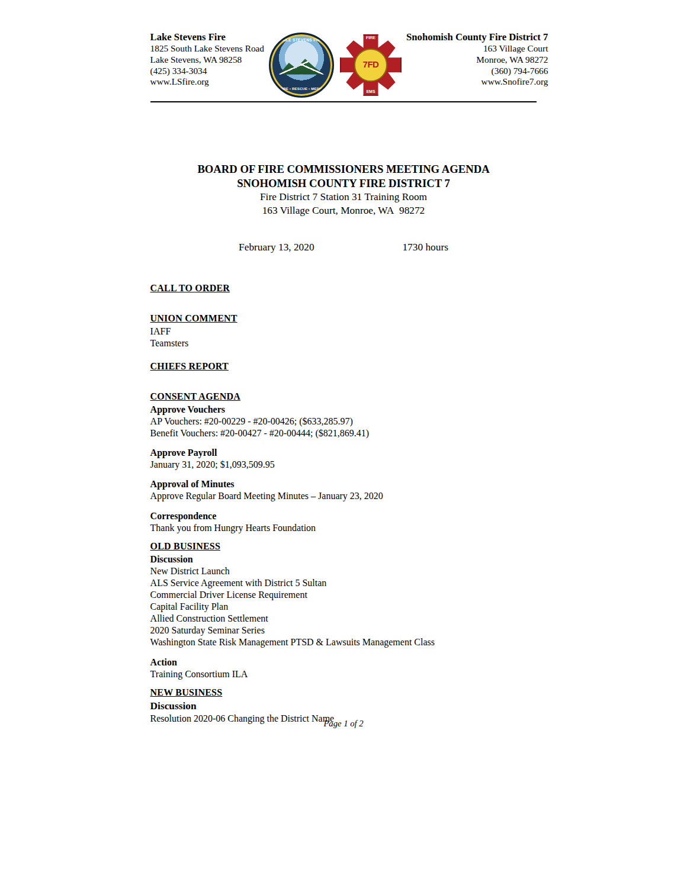Lake Stevens Fire
1825 South Lake Stevens Road
Lake Stevens, WA 98258
(425) 334-3034
www.LSfire.org
FIRE
7FD
EMS
Snohomish County Fire District 7
163 Village Court
Monroe, WA 98272
(360) 794-7666
www.Snofire7.org
BOARD OF FIRE COMMISSIONERS MEETING AGENDA
SNOHOMISH COUNTY FIRE DISTRICT 7
Fire District 7 Station 31 Training Room
163 Village Court, Monroe, WA 98272
February 13, 20201730 hours
CALL TO ORDER
UNION COMMENT
IAFF
Teamsters
CHIEFS REPORT
CONSENT AGENDA
Approve Vouchers
AP Vouchers: #20-00229 - #20-00426; ($633,285.97)
Benefit Vouchers: #20-00427 - #20-00444; ($821,869.41)
Approve Payroll
January 31, 2020; $1,093,509.95
Approval of Minutes
Approve Regular Board Meeting Minutes – January 23, 2020
Correspondence
Thank you from Hungry Hearts Foundation
OLD BUSINESS
Discussion
New District Launch
ALS Service Agreement with District 5 Sultan
Commercial Driver License Requirement
Capital Facility Plan
Allied Construction Settlement
2020 Saturday Seminar Series
Washington State Risk Management PTSD & Lawsuits Management Class
Action
Training Consortium ILA
NEW BUSINESS
Discussion
Resolution 2020-06 Changing the District Name
Page 1 of 2